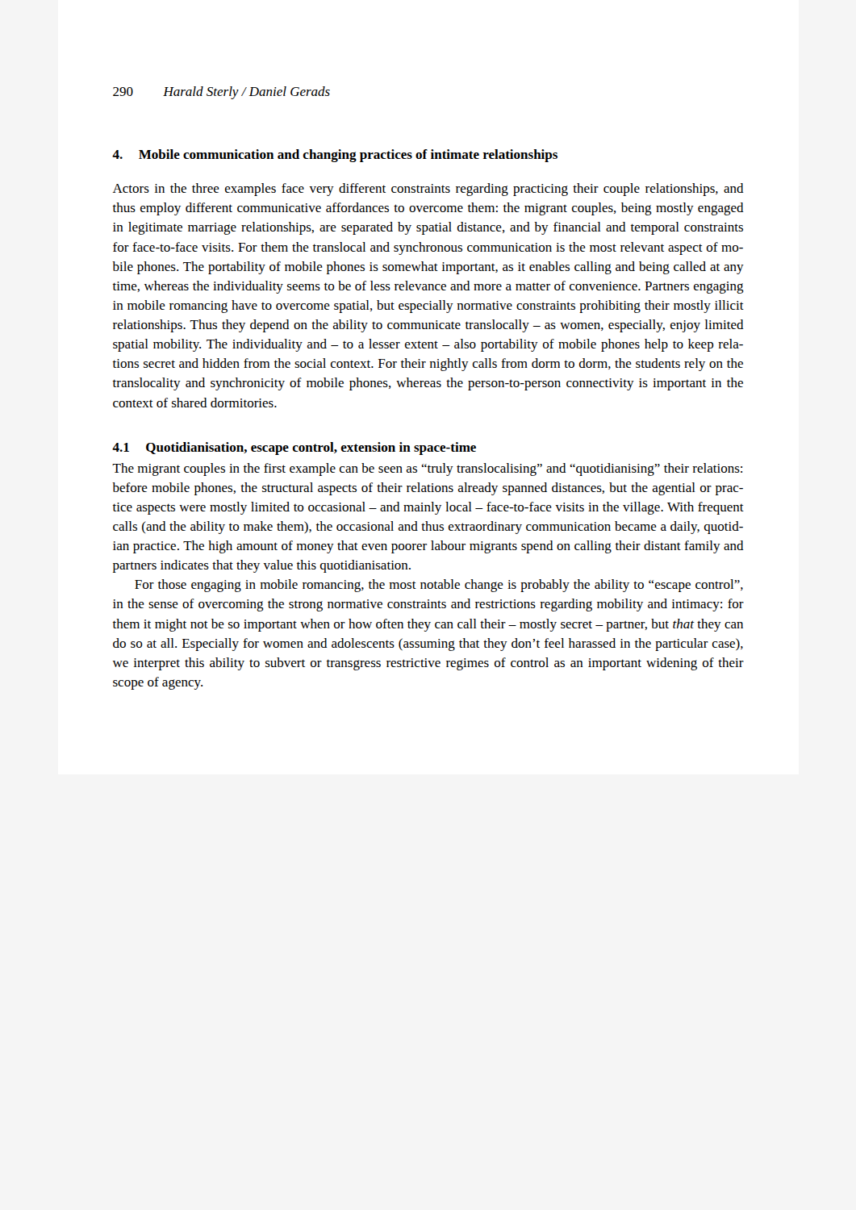290 Harald Sterly / Daniel Gerads
4. Mobile communication and changing practices of intimate relationships
Actors in the three examples face very different constraints regarding practicing their couple relationships, and thus employ different communicative affordances to overcome them: the migrant couples, being mostly engaged in legitimate marriage relationships, are separated by spatial distance, and by financial and temporal constraints for face-to-face visits. For them the translocal and synchronous communication is the most relevant aspect of mobile phones. The portability of mobile phones is somewhat important, as it enables calling and being called at any time, whereas the individuality seems to be of less relevance and more a matter of convenience. Partners engaging in mobile romancing have to overcome spatial, but especially normative constraints prohibiting their mostly illicit relationships. Thus they depend on the ability to communicate translocally – as women, especially, enjoy limited spatial mobility. The individuality and – to a lesser extent – also portability of mobile phones help to keep relations secret and hidden from the social context. For their nightly calls from dorm to dorm, the students rely on the translocality and synchronicity of mobile phones, whereas the person-to-person connectivity is important in the context of shared dormitories.
4.1 Quotidianisation, escape control, extension in space-time
The migrant couples in the first example can be seen as “truly translocalising” and “quotidianising” their relations: before mobile phones, the structural aspects of their relations already spanned distances, but the agential or practice aspects were mostly limited to occasional – and mainly local – face-to-face visits in the village. With frequent calls (and the ability to make them), the occasional and thus extraordinary communication became a daily, quotidian practice. The high amount of money that even poorer labour migrants spend on calling their distant family and partners indicates that they value this quotidianisation.
For those engaging in mobile romancing, the most notable change is probably the ability to “escape control”, in the sense of overcoming the strong normative constraints and restrictions regarding mobility and intimacy: for them it might not be so important when or how often they can call their – mostly secret – partner, but that they can do so at all. Especially for women and adolescents (assuming that they don’t feel harassed in the particular case), we interpret this ability to subvert or transgress restrictive regimes of control as an important widening of their scope of agency.